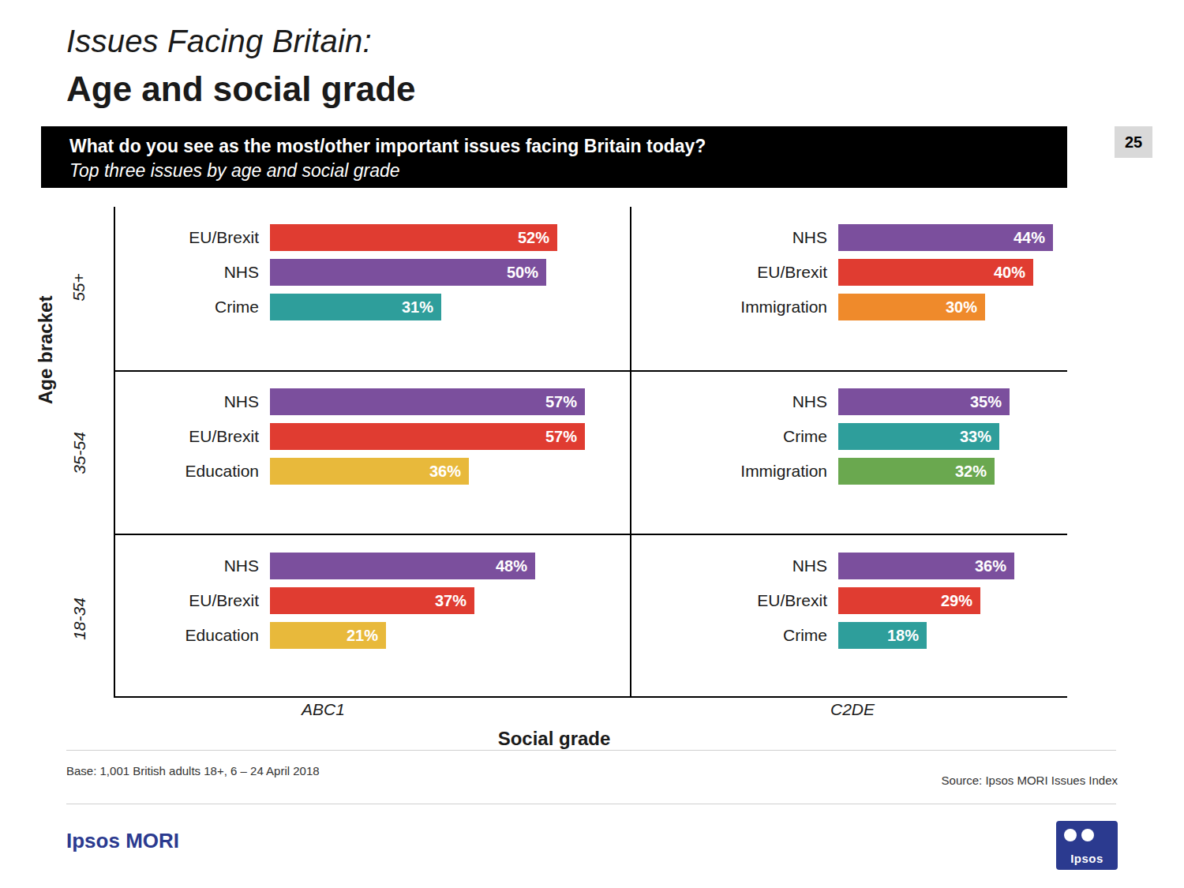Issues Facing Britain:
Age and social grade
What do you see as the most/other important issues facing Britain today?
Top three issues by age and social grade
25
Age bracket
55+
35-54
18-34
EU/Brexit
52%
NHS
50%
Crime
31%
NHS
44%
EU/Brexit
40%
Immigration
30%
NHS
57%
EU/Brexit
57%
Education
36%
NHS
35%
Crime
33%
Immigration
32%
NHS
48%
EU/Brexit
37%
Education
21%
NHS
36%
EU/Brexit
29%
Crime
18%
ABC1
C2DE
Social grade
Base: 1,001 British adults 18+, 6 – 24 April 2018
Source: Ipsos MORI Issues Index
Ipsos MORI
Ipsos